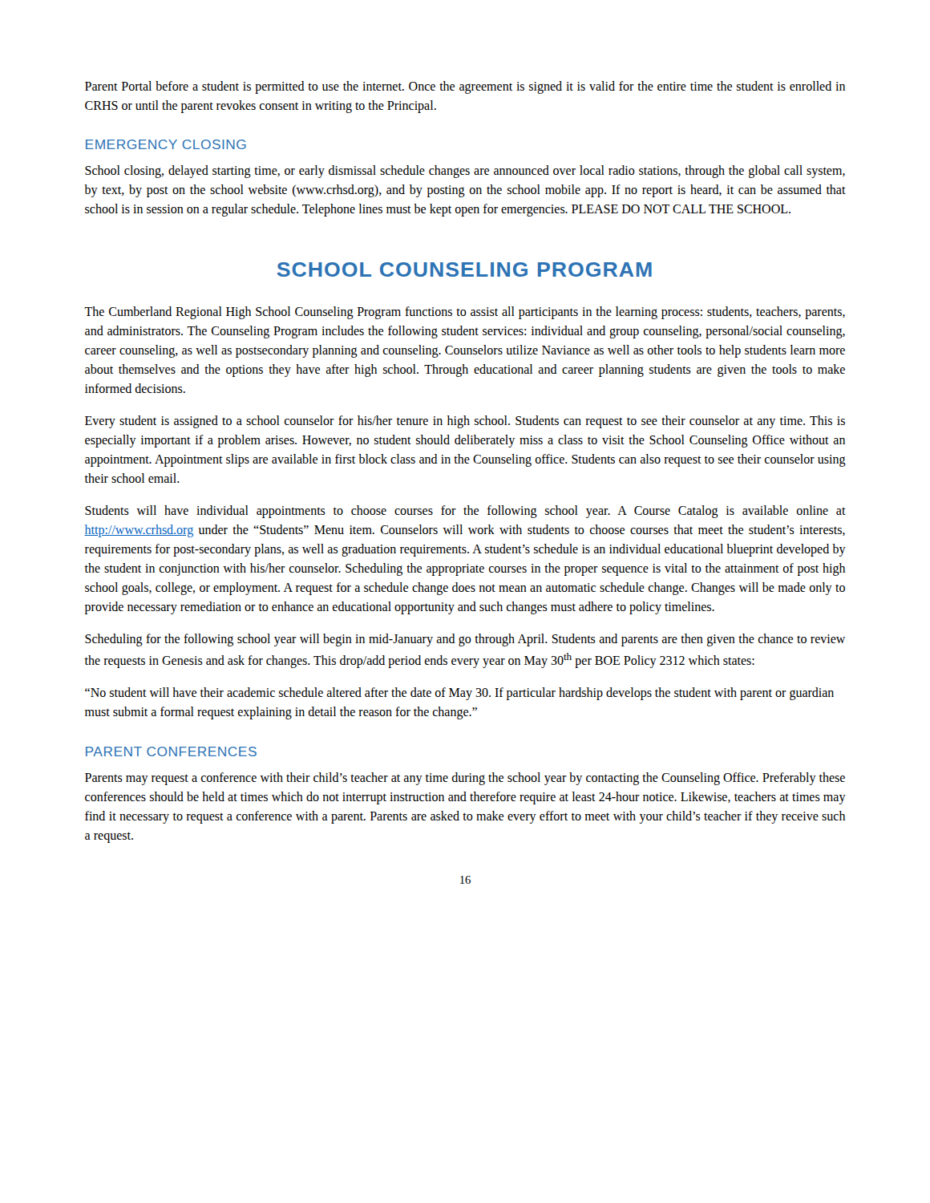Parent Portal before a student is permitted to use the internet. Once the agreement is signed it is valid for the entire time the student is enrolled in CRHS or until the parent revokes consent in writing to the Principal.
EMERGENCY CLOSING
School closing, delayed starting time, or early dismissal schedule changes are announced over local radio stations, through the global call system, by text, by post on the school website (www.crhsd.org), and by posting on the school mobile app. If no report is heard, it can be assumed that school is in session on a regular schedule. Telephone lines must be kept open for emergencies. PLEASE DO NOT CALL THE SCHOOL.
SCHOOL COUNSELING PROGRAM
The Cumberland Regional High School Counseling Program functions to assist all participants in the learning process: students, teachers, parents, and administrators. The Counseling Program includes the following student services: individual and group counseling, personal/social counseling, career counseling, as well as postsecondary planning and counseling. Counselors utilize Naviance as well as other tools to help students learn more about themselves and the options they have after high school. Through educational and career planning students are given the tools to make informed decisions.
Every student is assigned to a school counselor for his/her tenure in high school. Students can request to see their counselor at any time. This is especially important if a problem arises. However, no student should deliberately miss a class to visit the School Counseling Office without an appointment. Appointment slips are available in first block class and in the Counseling office. Students can also request to see their counselor using their school email.
Students will have individual appointments to choose courses for the following school year. A Course Catalog is available online at http://www.crhsd.org under the “Students” Menu item. Counselors will work with students to choose courses that meet the student’s interests, requirements for post-secondary plans, as well as graduation requirements. A student’s schedule is an individual educational blueprint developed by the student in conjunction with his/her counselor. Scheduling the appropriate courses in the proper sequence is vital to the attainment of post high school goals, college, or employment. A request for a schedule change does not mean an automatic schedule change. Changes will be made only to provide necessary remediation or to enhance an educational opportunity and such changes must adhere to policy timelines.
Scheduling for the following school year will begin in mid-January and go through April. Students and parents are then given the chance to review the requests in Genesis and ask for changes. This drop/add period ends every year on May 30th per BOE Policy 2312 which states:
“No student will have their academic schedule altered after the date of May 30. If particular hardship develops the student with parent or guardian must submit a formal request explaining in detail the reason for the change.”
PARENT CONFERENCES
Parents may request a conference with their child’s teacher at any time during the school year by contacting the Counseling Office. Preferably these conferences should be held at times which do not interrupt instruction and therefore require at least 24-hour notice. Likewise, teachers at times may find it necessary to request a conference with a parent. Parents are asked to make every effort to meet with your child’s teacher if they receive such a request.
16